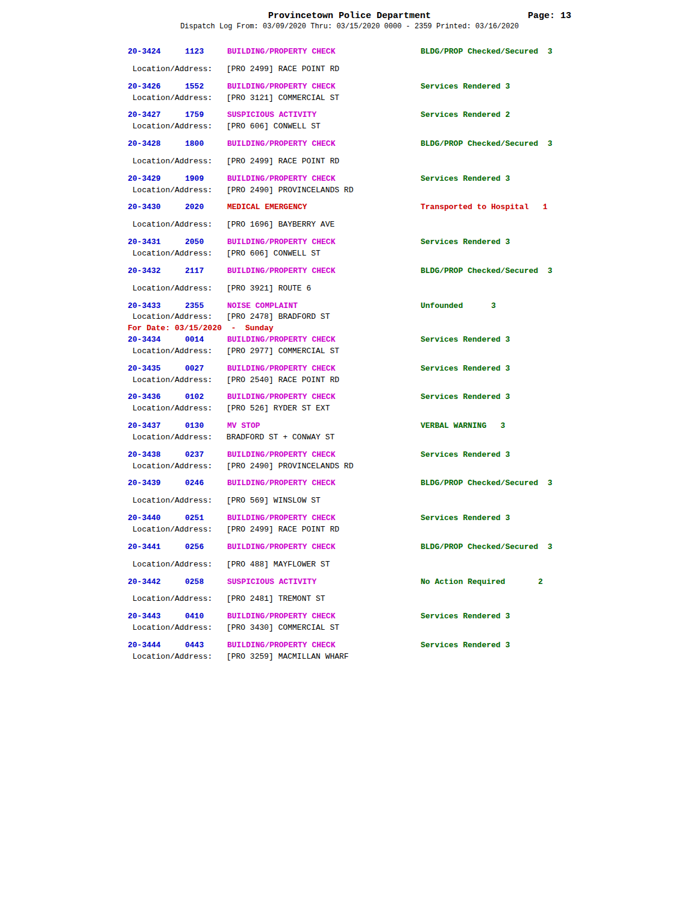Provincetown Police DepartmentPage: 13
Dispatch Log From: 03/09/2020 Thru: 03/15/2020 0000 - 2359 Printed: 03/16/2020
| 20-3424 | 1123 | BUILDING/PROPERTY CHECK | BLDG/PROP Checked/Secured 3 |
| Location/Address: [PRO 2499] RACE POINT RD |
| 20-3426 | 1552 | BUILDING/PROPERTY CHECK | Services Rendered 3 |
| Location/Address: [PRO 3121] COMMERCIAL ST |
| 20-3427 | 1759 | SUSPICIOUS ACTIVITY | Services Rendered 2 |
| Location/Address: [PRO 606] CONWELL ST |
| 20-3428 | 1800 | BUILDING/PROPERTY CHECK | BLDG/PROP Checked/Secured 3 |
| Location/Address: [PRO 2499] RACE POINT RD |
| 20-3429 | 1909 | BUILDING/PROPERTY CHECK | Services Rendered 3 |
| Location/Address: [PRO 2490] PROVINCELANDS RD |
| 20-3430 | 2020 | MEDICAL EMERGENCY | Transported to Hospital 1 |
| Location/Address: [PRO 1696] BAYBERRY AVE |
| 20-3431 | 2050 | BUILDING/PROPERTY CHECK | Services Rendered 3 |
| Location/Address: [PRO 606] CONWELL ST |
| 20-3432 | 2117 | BUILDING/PROPERTY CHECK | BLDG/PROP Checked/Secured 3 |
| Location/Address: [PRO 3921] ROUTE 6 |
| 20-3433 | 2355 | NOISE COMPLAINT | Unfounded 3 |
| Location/Address: [PRO 2478] BRADFORD ST |
| For Date: 03/15/2020 - Sunday |
| 20-3434 | 0014 | BUILDING/PROPERTY CHECK | Services Rendered 3 |
| Location/Address: [PRO 2977] COMMERCIAL ST |
| 20-3435 | 0027 | BUILDING/PROPERTY CHECK | Services Rendered 3 |
| Location/Address: [PRO 2540] RACE POINT RD |
| 20-3436 | 0102 | BUILDING/PROPERTY CHECK | Services Rendered 3 |
| Location/Address: [PRO 526] RYDER ST EXT |
| 20-3437 | 0130 | MV STOP | VERBAL WARNING 3 |
| Location/Address: BRADFORD ST + CONWAY ST |
| 20-3438 | 0237 | BUILDING/PROPERTY CHECK | Services Rendered 3 |
| Location/Address: [PRO 2490] PROVINCELANDS RD |
| 20-3439 | 0246 | BUILDING/PROPERTY CHECK | BLDG/PROP Checked/Secured 3 |
| Location/Address: [PRO 569] WINSLOW ST |
| 20-3440 | 0251 | BUILDING/PROPERTY CHECK | Services Rendered 3 |
| Location/Address: [PRO 2499] RACE POINT RD |
| 20-3441 | 0256 | BUILDING/PROPERTY CHECK | BLDG/PROP Checked/Secured 3 |
| Location/Address: [PRO 488] MAYFLOWER ST |
| 20-3442 | 0258 | SUSPICIOUS ACTIVITY | No Action Required 2 |
| Location/Address: [PRO 2481] TREMONT ST |
| 20-3443 | 0410 | BUILDING/PROPERTY CHECK | Services Rendered 3 |
| Location/Address: [PRO 3430] COMMERCIAL ST |
| 20-3444 | 0443 | BUILDING/PROPERTY CHECK | Services Rendered 3 |
| Location/Address: [PRO 3259] MACMILLAN WHARF |